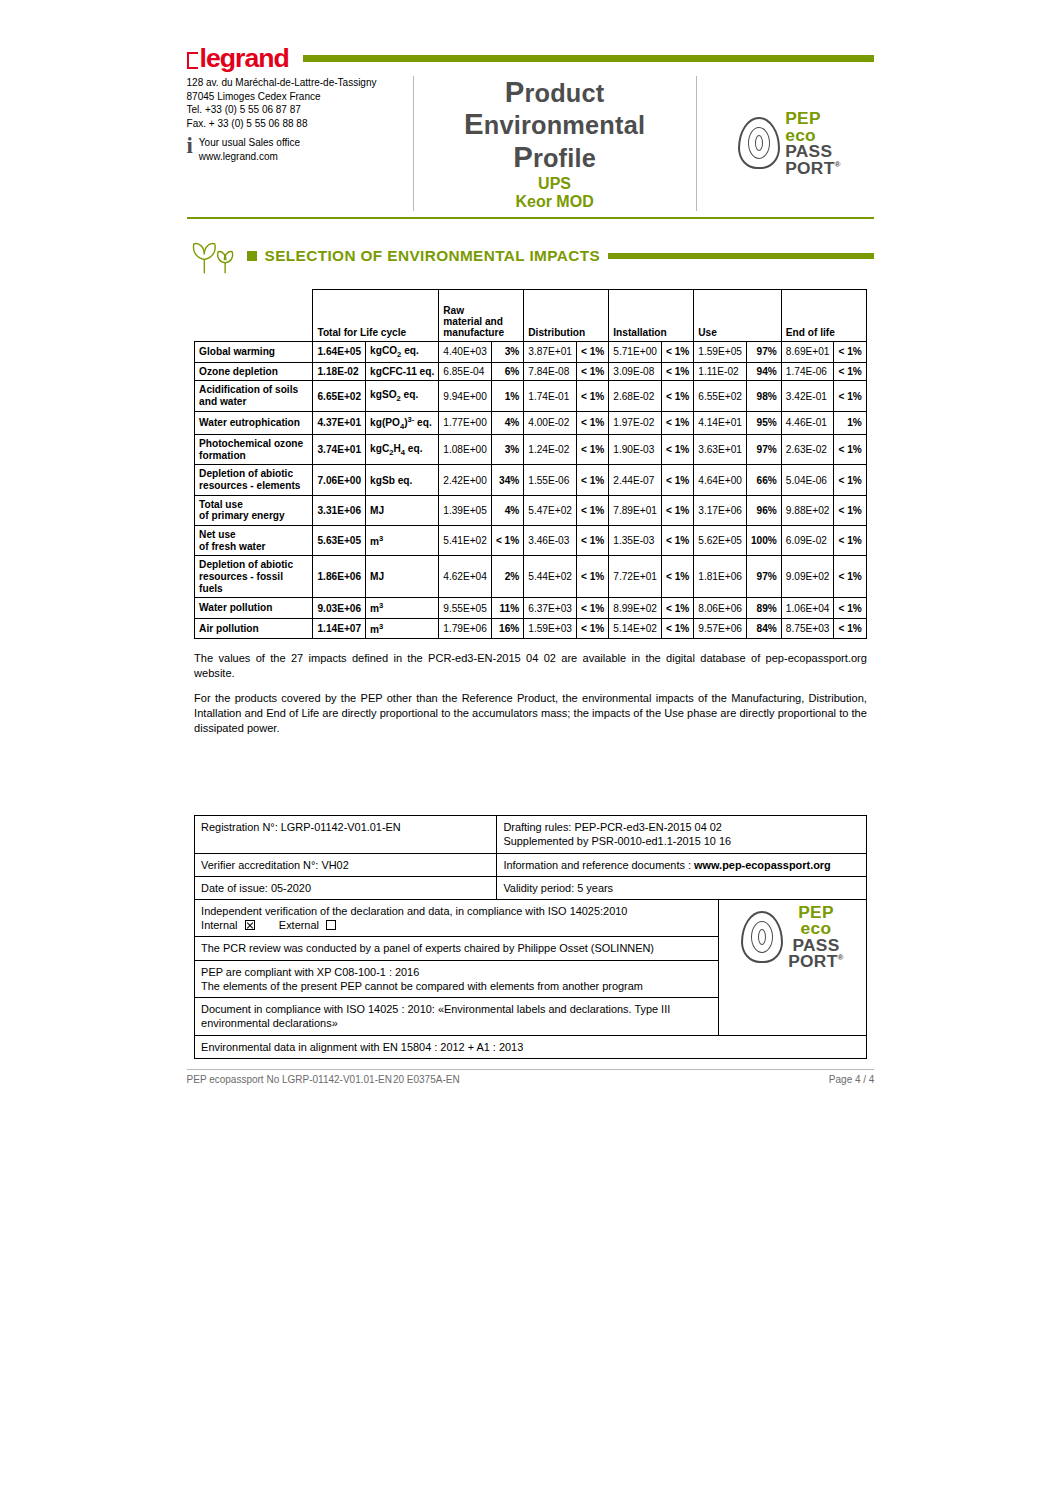legrand
128 av. du Maréchal-de-Lattre-de-Tassigny
87045 Limoges Cedex France
Tel. +33 (0) 5 55 06 87 87
Fax. + 33 (0) 5 55 06 88 88
i Your usual Sales office
www.legrand.com
Product Environmental Profile
UPS
Keor MOD
PEP
eco
PASS
PORT®
SELECTION OF ENVIRONMENTAL IMPACTS
| | Total for Life cycle | Raw material and manufacture | Distribution | Installation | Use | End of life |
| --- | --- | --- | --- | --- | --- | --- |
| Global warming | 1.64E+05 | kgCO 2 eq. | 4.40E+03 | 3% | 3.87E+01 | < 1% | 5.71E+00 | < 1% | 1.59E+05 | 97% | 8.69E+01 | < 1% |
| Ozone depletion | 1.18E-02 | kgCFC-11 eq. | 6.85E-04 | 6% | 7.84E-08 | < 1% | 3.09E-08 | < 1% | 1.11E-02 | 94% | 1.74E-06 | < 1% |
| Acidification of soils and water | 6.65E+02 | kgSO 2 eq. | 9.94E+00 | 1% | 1.74E-01 | < 1% | 2.68E-02 | < 1% | 6.55E+02 | 98% | 3.42E-01 | < 1% |
| Water eutrophication | 4.37E+01 | kg(PO 4 ) 3- eq. | 1.77E+00 | 4% | 4.00E-02 | < 1% | 1.97E-02 | < 1% | 4.14E+01 | 95% | 4.46E-01 | 1% |
| Photochemical ozone formation | 3.74E+01 | kgC 2 H 4 eq. | 1.08E+00 | 3% | 1.24E-02 | < 1% | 1.90E-03 | < 1% | 3.63E+01 | 97% | 2.63E-02 | < 1% |
| Depletion of abiotic resources - elements | 7.06E+00 | kgSb eq. | 2.42E+00 | 34% | 1.55E-06 | < 1% | 2.44E-07 | < 1% | 4.64E+00 | 66% | 5.04E-06 | < 1% |
| Total use of primary energy | 3.31E+06 | MJ | 1.39E+05 | 4% | 5.47E+02 | < 1% | 7.89E+01 | < 1% | 3.17E+06 | 96% | 9.88E+02 | < 1% |
| Net use of fresh water | 5.63E+05 | m 3 | 5.41E+02 | < 1% | 3.46E-03 | < 1% | 1.35E-03 | < 1% | 5.62E+05 | 100% | 6.09E-02 | < 1% |
| Depletion of abiotic resources - fossil fuels | 1.86E+06 | MJ | 4.62E+04 | 2% | 5.44E+02 | < 1% | 7.72E+01 | < 1% | 1.81E+06 | 97% | 9.09E+02 | < 1% |
| Water pollution | 9.03E+06 | m 3 | 9.55E+05 | 11% | 6.37E+03 | < 1% | 8.99E+02 | < 1% | 8.06E+06 | 89% | 1.06E+04 | < 1% |
| Air pollution | 1.14E+07 | m 3 | 1.79E+06 | 16% | 1.59E+03 | < 1% | 5.14E+02 | < 1% | 9.57E+06 | 84% | 8.75E+03 | < 1% |
The values of the 27 impacts defined in the PCR-ed3-EN-2015 04 02 are available in the digital database of pep-ecopassport.org website.
For the products covered by the PEP other than the Reference Product, the environmental impacts of the Manufacturing, Distribution, Intallation and End of Life are directly proportional to the accumulators mass; the impacts of the Use phase are directly proportional to the dissipated power.
| Registration N°: LGRP-01142-V01.01-EN | Drafting rules: PEP-PCR-ed3-EN-2015 04 02 Supplemented by PSR-0010-ed1.1-2015 10 16 |
| Verifier accreditation N°: VH02 | Information and reference documents : www.pep-ecopassport.org |
| Date of issue: 05-2020 | Validity period: 5 years |
| Independent verification of the declaration and data, in compliance with ISO 14025:2010 Internal External | PEP eco PASS PORT ® |
| The PCR review was conducted by a panel of experts chaired by Philippe Osset (SOLINNEN) |
| PEP are compliant with XP C08-100-1 : 2016 The elements of the present PEP cannot be compared with elements from another program |
| Document in compliance with ISO 14025 : 2010: «Environmental labels and declarations. Type III environmental declarations» |
| Environmental data in alignment with EN 15804 : 2012 + A1 : 2013 |
PEP ecopassport No LGRP-01142-V01.01-EN
20 E0375A-EN
Page 4 / 4